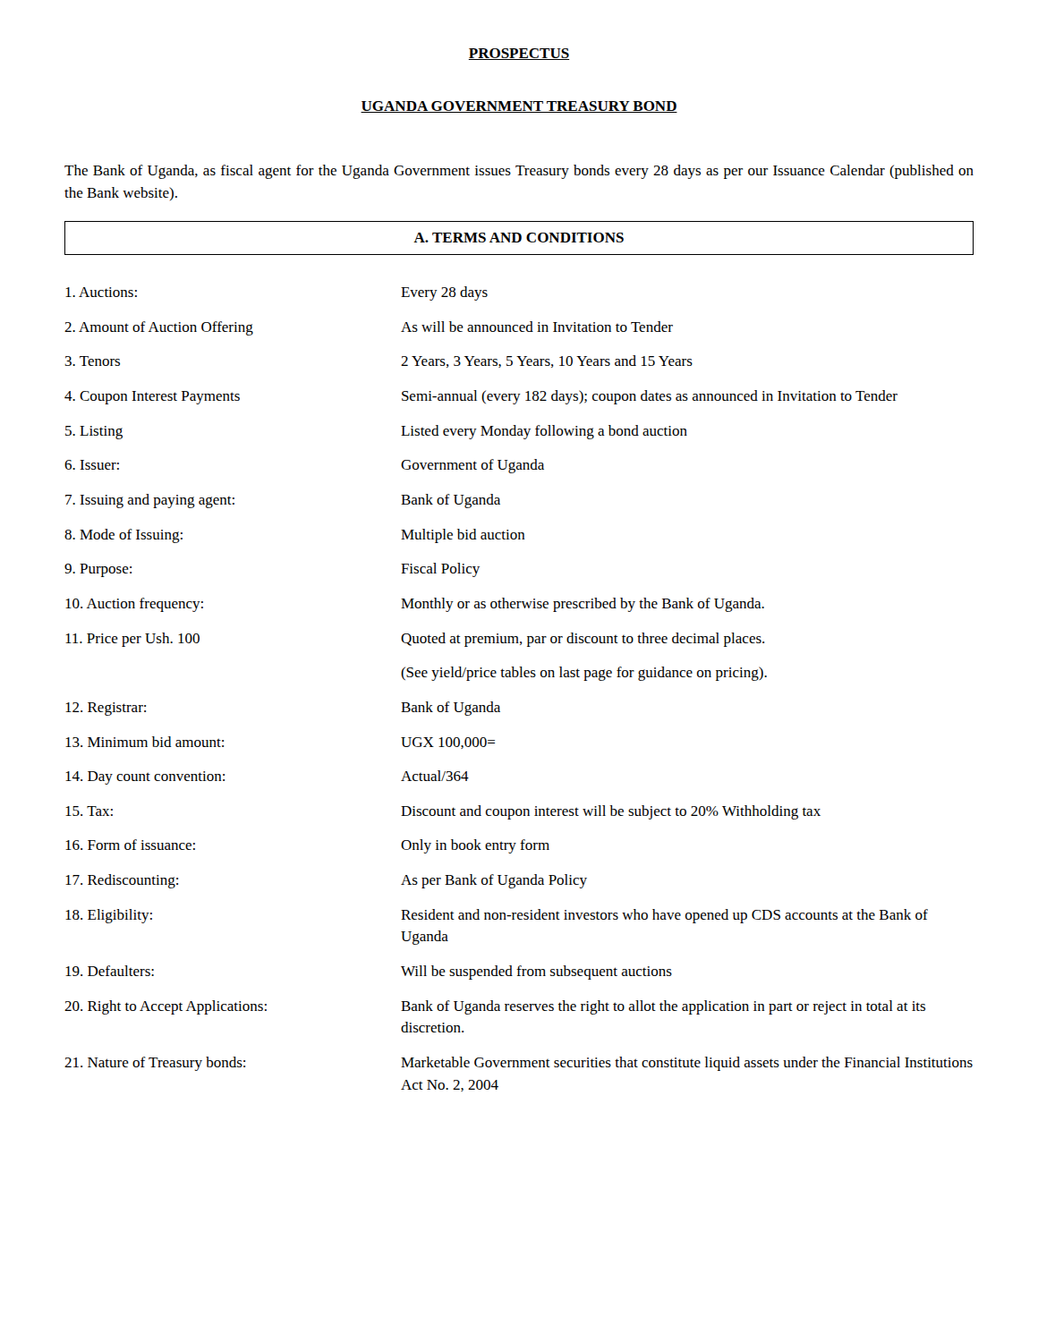PROSPECTUS
UGANDA GOVERNMENT TREASURY BOND
The Bank of Uganda, as fiscal agent for the Uganda Government issues Treasury bonds every 28 days as per our Issuance Calendar (published on the Bank website).
A. TERMS AND CONDITIONS
| 1. Auctions: | Every 28 days |
| 2. Amount of Auction Offering | As will be announced in Invitation to Tender |
| 3. Tenors | 2 Years, 3 Years, 5 Years, 10 Years and 15 Years |
| 4. Coupon Interest Payments | Semi-annual (every 182 days); coupon dates as announced in Invitation to Tender |
| 5. Listing | Listed every Monday following a bond auction |
| 6. Issuer: | Government of Uganda |
| 7. Issuing and paying agent: | Bank of Uganda |
| 8. Mode of Issuing: | Multiple bid auction |
| 9. Purpose: | Fiscal Policy |
| 10. Auction frequency: | Monthly or as otherwise prescribed by the Bank of Uganda. |
| 11. Price per Ush. 100 | Quoted at premium, par or discount to three decimal places. (See yield/price tables on last page for guidance on pricing). |
| 12. Registrar: | Bank of Uganda |
| 13. Minimum bid amount: | UGX 100,000= |
| 14. Day count convention: | Actual/364 |
| 15. Tax: | Discount and coupon interest will be subject to 20% Withholding tax |
| 16. Form of issuance: | Only in book entry form |
| 17. Rediscounting: | As per Bank of Uganda Policy |
| 18. Eligibility: | Resident and non-resident investors who have opened up CDS accounts at the Bank of Uganda |
| 19. Defaulters: | Will be suspended from subsequent auctions |
| 20. Right to Accept Applications: | Bank of Uganda reserves the right to allot the application in part or reject in total at its discretion. |
| 21. Nature of Treasury bonds: | Marketable Government securities that constitute liquid assets under the Financial Institutions Act No. 2, 2004 |